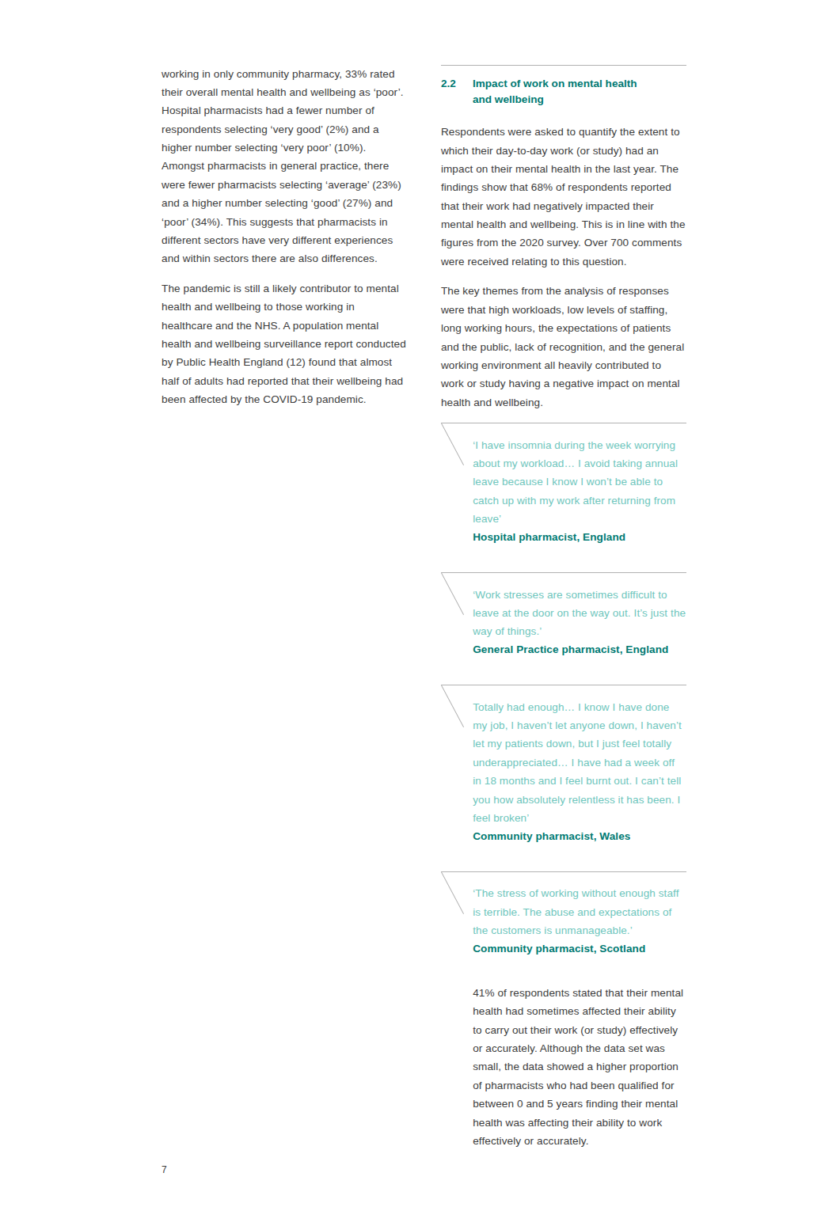working in only community pharmacy, 33% rated their overall mental health and wellbeing as ‘poor’. Hospital pharmacists had a fewer number of respondents selecting ‘very good’ (2%) and a higher number selecting ‘very poor’ (10%). Amongst pharmacists in general practice, there were fewer pharmacists selecting ‘average’ (23%) and a higher number selecting ‘good’ (27%) and ‘poor’ (34%). This suggests that pharmacists in different sectors have very different experiences and within sectors there are also differences.
The pandemic is still a likely contributor to mental health and wellbeing to those working in healthcare and the NHS. A population mental health and wellbeing surveillance report conducted by Public Health England (12) found that almost half of adults had reported that their wellbeing had been affected by the COVID-19 pandemic.
2.2
Impact of work on mental health
and wellbeing
Respondents were asked to quantify the extent to which their day-to-day work (or study) had an impact on their mental health in the last year. The findings show that 68% of respondents reported that their work had negatively impacted their mental health and wellbeing. This is in line with the figures from the 2020 survey. Over 700 comments were received relating to this question.
The key themes from the analysis of responses were that high workloads, low levels of staffing, long working hours, the expectations of patients and the public, lack of recognition, and the general working environment all heavily contributed to work or study having a negative impact on mental health and wellbeing.
‘I have insomnia during the week worrying about my workload… I avoid taking annual leave because I know I won’t be able to catch up with my work after returning from leave’
Hospital pharmacist, England
‘Work stresses are sometimes difficult to leave at the door on the way out. It’s just the way of things.’
General Practice pharmacist, England
Totally had enough… I know I have done my job, I haven’t let anyone down, I haven’t let my patients down, but I just feel totally underappreciated… I have had a week off in 18 months and I feel burnt out. I can’t tell you how absolutely relentless it has been. I feel broken’
Community pharmacist, Wales
‘The stress of working without enough staff is terrible. The abuse and expectations of the customers is unmanageable.’
Community pharmacist, Scotland
41% of respondents stated that their mental health had sometimes affected their ability to carry out their work (or study) effectively or accurately. Although the data set was small, the data showed a higher proportion of pharmacists who had been qualified for between 0 and 5 years finding their mental health was affecting their ability to work effectively or accurately.
7